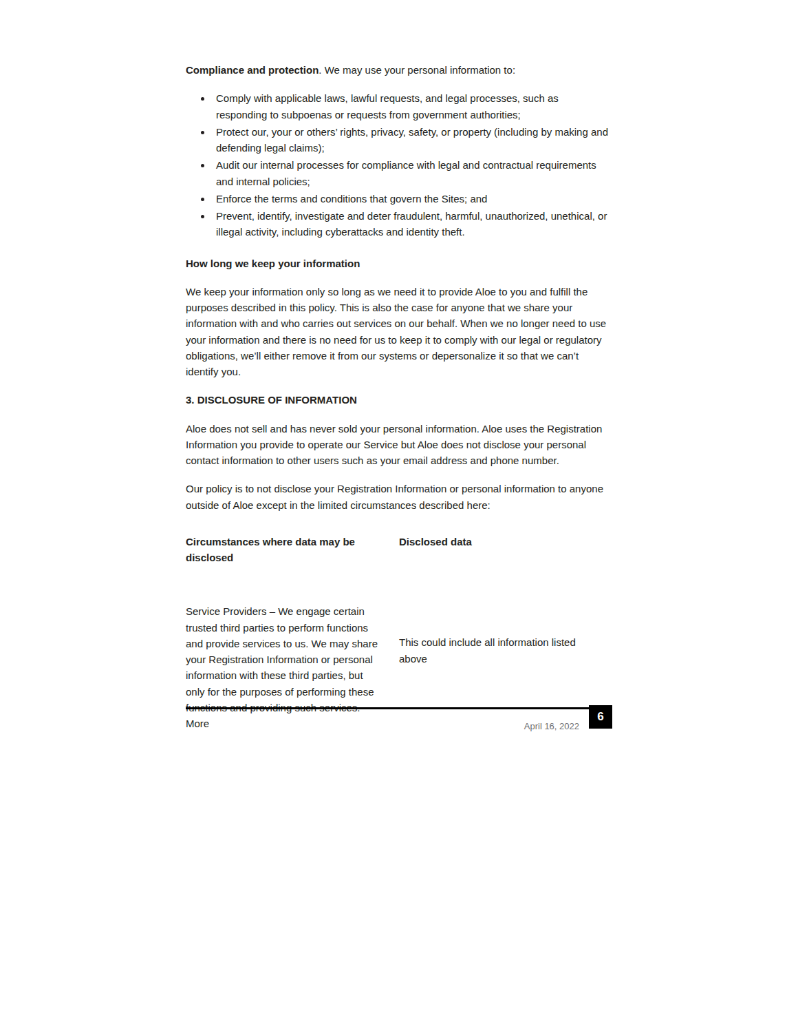Compliance and protection. We may use your personal information to:
Comply with applicable laws, lawful requests, and legal processes, such as responding to subpoenas or requests from government authorities;
Protect our, your or others’ rights, privacy, safety, or property (including by making and defending legal claims);
Audit our internal processes for compliance with legal and contractual requirements and internal policies;
Enforce the terms and conditions that govern the Sites; and
Prevent, identify, investigate and deter fraudulent, harmful, unauthorized, unethical, or illegal activity, including cyberattacks and identity theft.
How long we keep your information
We keep your information only so long as we need it to provide Aloe to you and fulfill the purposes described in this policy. This is also the case for anyone that we share your information with and who carries out services on our behalf. When we no longer need to use your information and there is no need for us to keep it to comply with our legal or regulatory obligations, we’ll either remove it from our systems or depersonalize it so that we can’t identify you.
3. DISCLOSURE OF INFORMATION
Aloe does not sell and has never sold your personal information. Aloe uses the Registration Information you provide to operate our Service but Aloe does not disclose your personal contact information to other users such as your email address and phone number.
Our policy is to not disclose your Registration Information or personal information to anyone outside of Aloe except in the limited circumstances described here:
| Circumstances where data may be disclosed | Disclosed data |
| --- | --- |
| Service Providers – We engage certain trusted third parties to perform functions and provide services to us. We may share your Registration Information or personal information with these third parties, but only for the purposes of performing these functions and providing such services. More | This could include all information listed above |
April 16, 2022 6